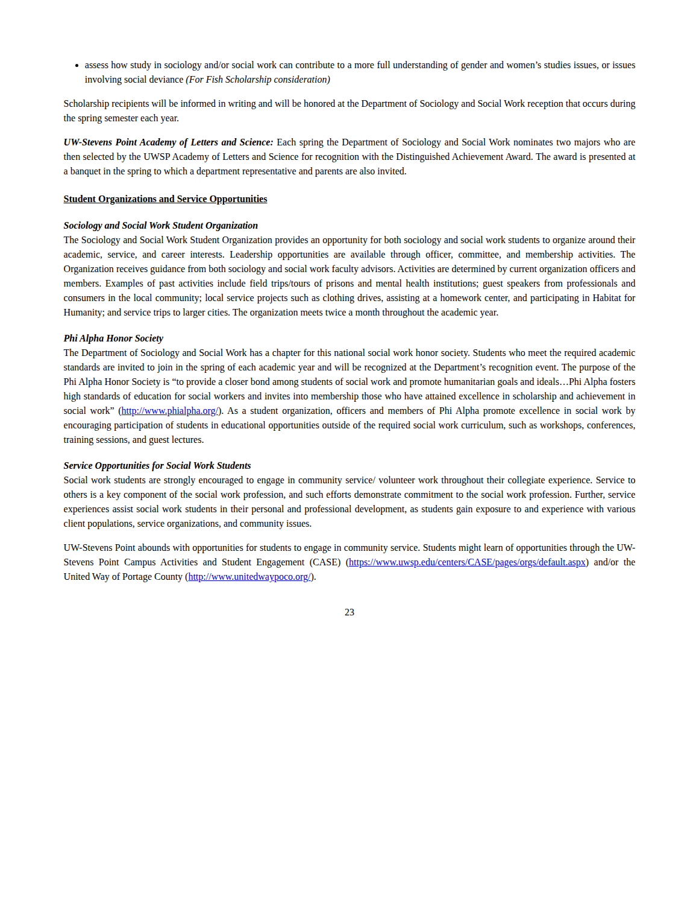assess how study in sociology and/or social work can contribute to a more full understanding of gender and women’s studies issues, or issues involving social deviance (For Fish Scholarship consideration)
Scholarship recipients will be informed in writing and will be honored at the Department of Sociology and Social Work reception that occurs during the spring semester each year.
UW-Stevens Point Academy of Letters and Science: Each spring the Department of Sociology and Social Work nominates two majors who are then selected by the UWSP Academy of Letters and Science for recognition with the Distinguished Achievement Award. The award is presented at a banquet in the spring to which a department representative and parents are also invited.
Student Organizations and Service Opportunities
Sociology and Social Work Student Organization
The Sociology and Social Work Student Organization provides an opportunity for both sociology and social work students to organize around their academic, service, and career interests. Leadership opportunities are available through officer, committee, and membership activities. The Organization receives guidance from both sociology and social work faculty advisors. Activities are determined by current organization officers and members. Examples of past activities include field trips/tours of prisons and mental health institutions; guest speakers from professionals and consumers in the local community; local service projects such as clothing drives, assisting at a homework center, and participating in Habitat for Humanity; and service trips to larger cities. The organization meets twice a month throughout the academic year.
Phi Alpha Honor Society
The Department of Sociology and Social Work has a chapter for this national social work honor society. Students who meet the required academic standards are invited to join in the spring of each academic year and will be recognized at the Department’s recognition event. The purpose of the Phi Alpha Honor Society is “to provide a closer bond among students of social work and promote humanitarian goals and ideals…Phi Alpha fosters high standards of education for social workers and invites into membership those who have attained excellence in scholarship and achievement in social work” (http://www.phialpha.org/). As a student organization, officers and members of Phi Alpha promote excellence in social work by encouraging participation of students in educational opportunities outside of the required social work curriculum, such as workshops, conferences, training sessions, and guest lectures.
Service Opportunities for Social Work Students
Social work students are strongly encouraged to engage in community service/ volunteer work throughout their collegiate experience. Service to others is a key component of the social work profession, and such efforts demonstrate commitment to the social work profession. Further, service experiences assist social work students in their personal and professional development, as students gain exposure to and experience with various client populations, service organizations, and community issues.
UW-Stevens Point abounds with opportunities for students to engage in community service. Students might learn of opportunities through the UW-Stevens Point Campus Activities and Student Engagement (CASE) (https://www.uwsp.edu/centers/CASE/pages/orgs/default.aspx) and/or the United Way of Portage County (http://www.unitedwaypoco.org/).
23